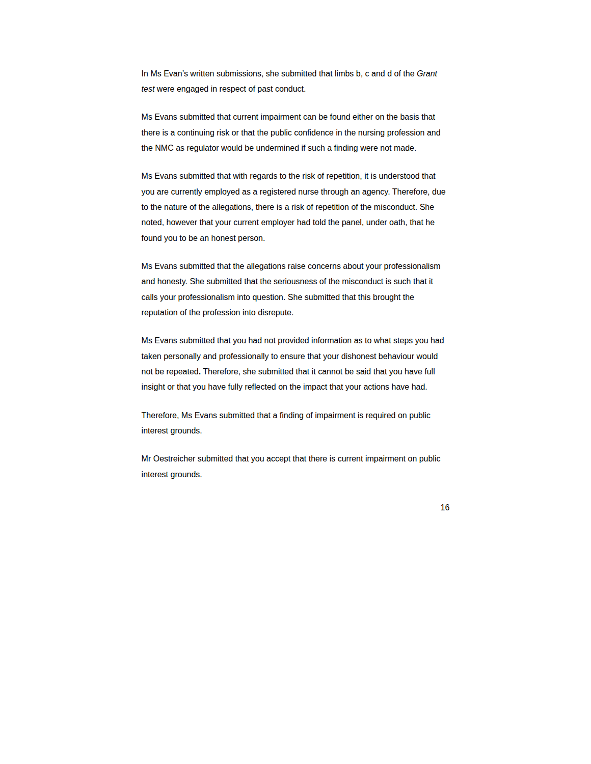In Ms Evan’s written submissions, she submitted that limbs b, c and d of the Grant test were engaged in respect of past conduct.
Ms Evans submitted that current impairment can be found either on the basis that there is a continuing risk or that the public confidence in the nursing profession and the NMC as regulator would be undermined if such a finding were not made.
Ms Evans submitted that with regards to the risk of repetition, it is understood that you are currently employed as a registered nurse through an agency. Therefore, due to the nature of the allegations, there is a risk of repetition of the misconduct. She noted, however that your current employer had told the panel, under oath, that he found you to be an honest person.
Ms Evans submitted that the allegations raise concerns about your professionalism and honesty. She submitted that the seriousness of the misconduct is such that it calls your professionalism into question. She submitted that this brought the reputation of the profession into disrepute.
Ms Evans submitted that you had not provided information as to what steps you had taken personally and professionally to ensure that your dishonest behaviour would not be repeated. Therefore, she submitted that it cannot be said that you have full insight or that you have fully reflected on the impact that your actions have had.
Therefore, Ms Evans submitted that a finding of impairment is required on public interest grounds.
Mr Oestreicher submitted that you accept that there is current impairment on public interest grounds.
16